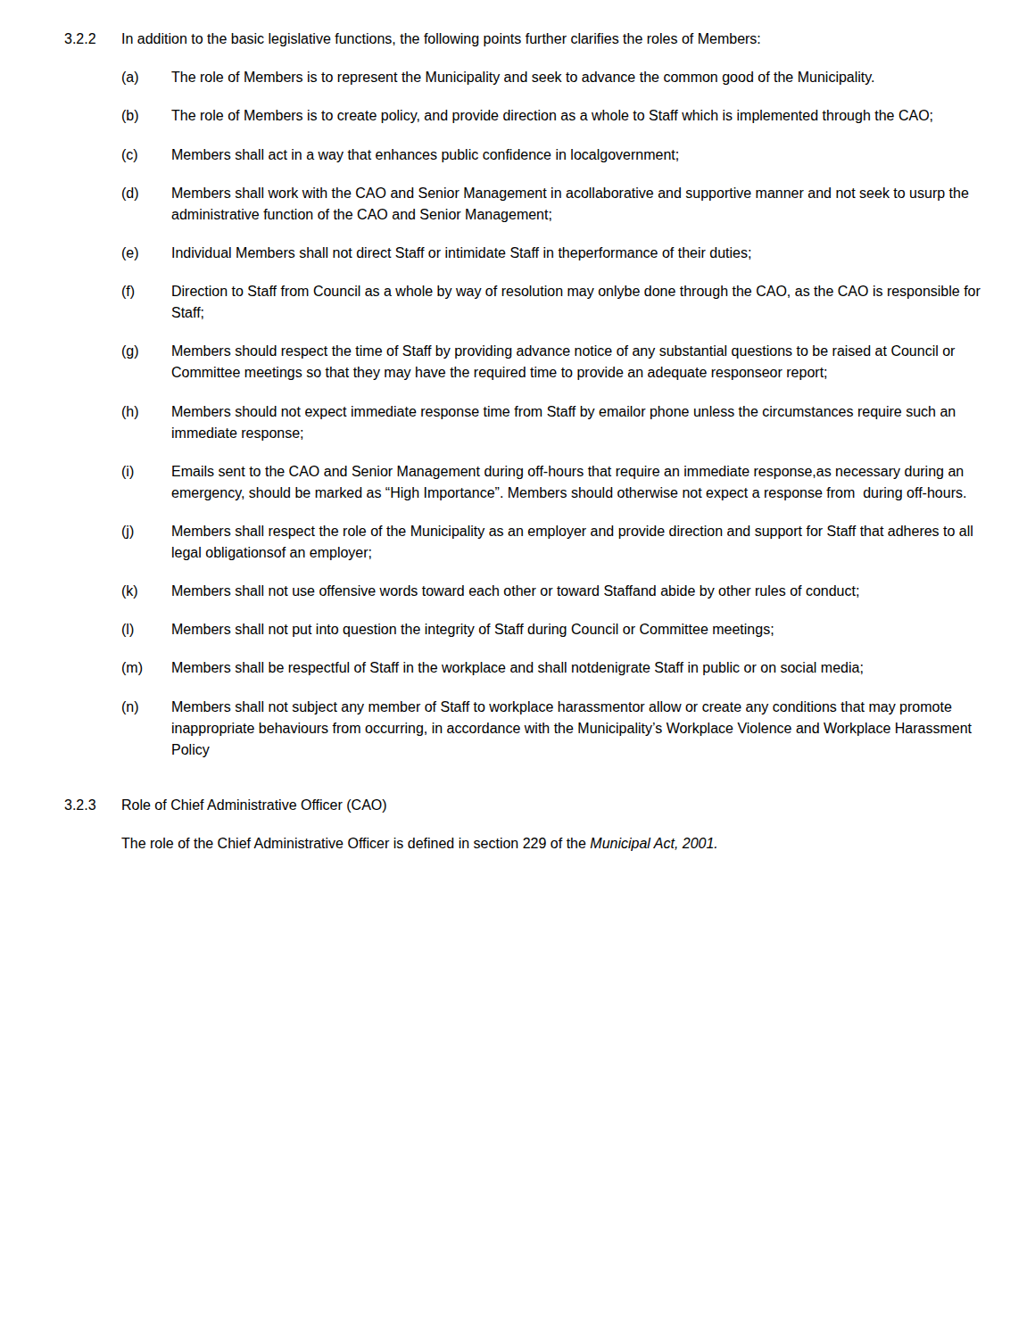3.2.2
In addition to the basic legislative functions, the following points further clarifies the roles of Members:
(a) The role of Members is to represent the Municipality and seek to advance the common good of the Municipality.
(b) The role of Members is to create policy, and provide direction as a whole to Staff which is implemented through the CAO;
(c) Members shall act in a way that enhances public confidence in localgovernment;
(d) Members shall work with the CAO and Senior Management in acollaborative and supportive manner and not seek to usurp the administrative function of the CAO and Senior Management;
(e) Individual Members shall not direct Staff or intimidate Staff in theperformance of their duties;
(f) Direction to Staff from Council as a whole by way of resolution may onlybe done through the CAO, as the CAO is responsible for Staff;
(g) Members should respect the time of Staff by providing advance notice of any substantial questions to be raised at Council or Committee meetings so that they may have the required time to provide an adequate responseor report;
(h) Members should not expect immediate response time from Staff by emailor phone unless the circumstances require such an immediate response;
(i) Emails sent to the CAO and Senior Management during off-hours that require an immediate response,as necessary during an emergency, should be marked as “High Importance”. Members should otherwise not expect a response from during off-hours.
(j) Members shall respect the role of the Municipality as an employer and provide direction and support for Staff that adheres to all legal obligationsof an employer;
(k) Members shall not use offensive words toward each other or toward Staffand abide by other rules of conduct;
(l) Members shall not put into question the integrity of Staff during Council or Committee meetings;
(m) Members shall be respectful of Staff in the workplace and shall notdenigrate Staff in public or on social media;
(n) Members shall not subject any member of Staff to workplace harassmentor allow or create any conditions that may promote inappropriate behaviours from occurring, in accordance with the Municipality’s Workplace Violence and Workplace Harassment Policy
3.2.3
Role of Chief Administrative Officer (CAO)
The role of the Chief Administrative Officer is defined in section 229 of the Municipal Act, 2001.